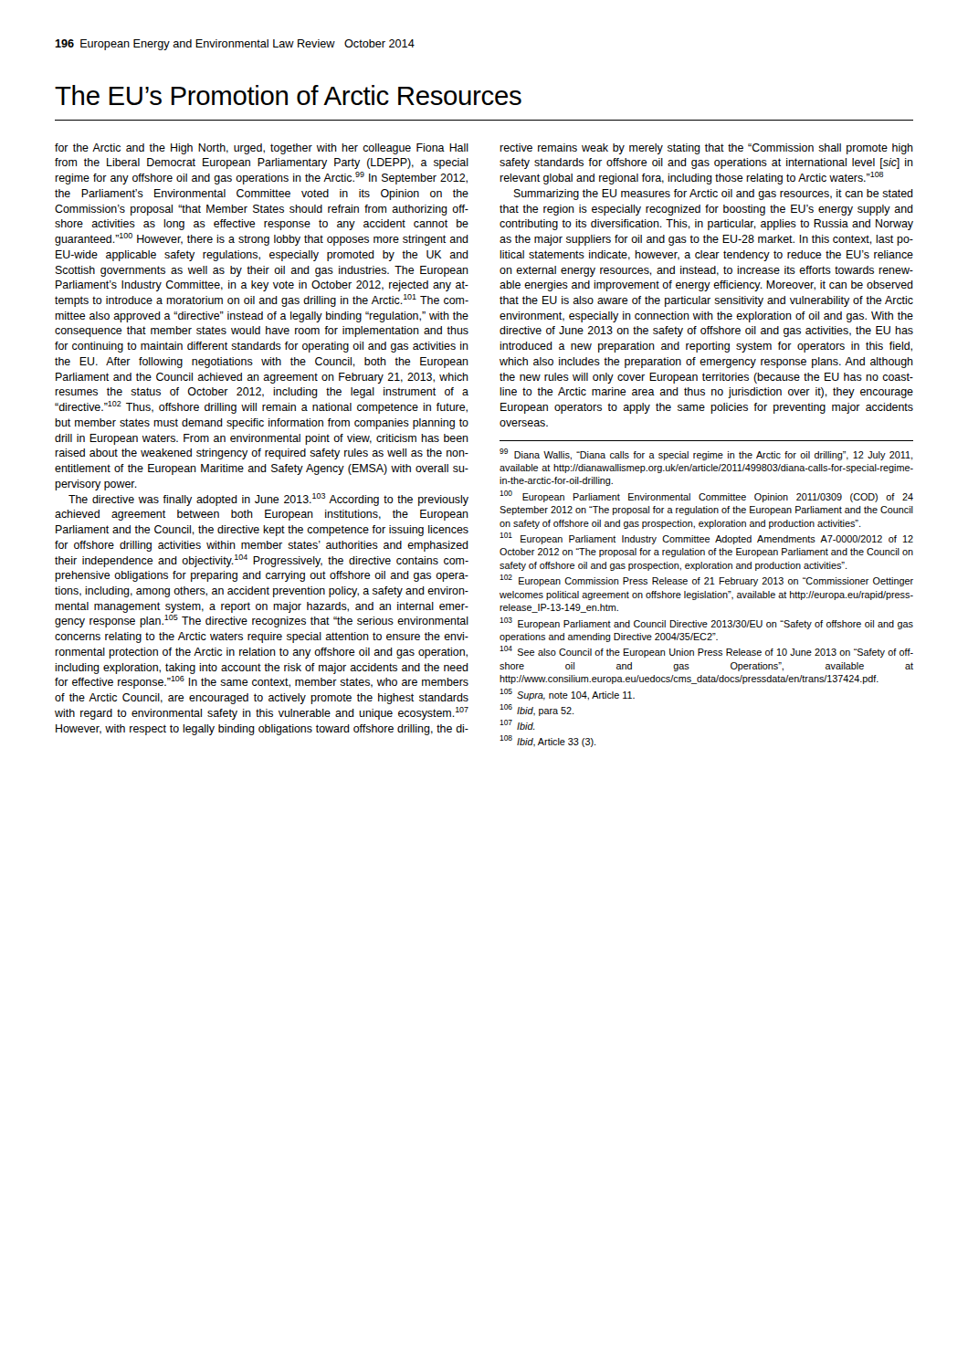196 European Energy and Environmental Law Review October 2014
The EU’s Promotion of Arctic Resources
for the Arctic and the High North, urged, together with her colleague Fiona Hall from the Liberal Democrat European Parliamentary Party (LDEPP), a special regime for any offshore oil and gas operations in the Arctic.99 In September 2012, the Parliament’s Environmental Committee voted in its Opinion on the Commission’s proposal “that Member States should refrain from authorizing offshore activities as long as effective response to any accident cannot be guaranteed.”100 However, there is a strong lobby that opposes more stringent and EU-wide applicable safety regulations, especially promoted by the UK and Scottish governments as well as by their oil and gas industries. The European Parliament’s Industry Committee, in a key vote in October 2012, rejected any attempts to introduce a moratorium on oil and gas drilling in the Arctic.101 The committee also approved a “directive” instead of a legally binding “regulation,” with the consequence that member states would have room for implementation and thus for continuing to maintain different standards for operating oil and gas activities in the EU. After following negotiations with the Council, both the European Parliament and the Council achieved an agreement on February 21, 2013, which resumes the status of October 2012, including the legal instrument of a “directive.”102 Thus, offshore drilling will remain a national competence in future, but member states must demand specific information from companies planning to drill in European waters. From an environmental point of view, criticism has been raised about the weakened stringency of required safety rules as well as the non-entitlement of the European Maritime and Safety Agency (EMSA) with overall supervisory power.
The directive was finally adopted in June 2013.103 According to the previously achieved agreement between both European institutions, the European Parliament and the Council, the directive kept the competence for issuing licences for offshore drilling activities within member states’ authorities and emphasized their independence and objectivity.104 Progressively, the directive contains comprehensive obligations for preparing and carrying out offshore oil and gas operations, including, among others, an accident prevention policy, a safety and environmental management system, a report on major hazards, and an internal emergency response plan.105 The directive recognizes that “the serious environmental concerns relating to the Arctic waters require special attention to ensure the environmental protection of the Arctic in relation to any offshore oil and gas operation, including exploration, taking into account the risk of major accidents and the need for effective response.”106 In the same context, member states, who are members of the Arctic Council, are encouraged to actively promote the highest standards with regard to environmental safety in this vulnerable and unique ecosystem.107 However, with respect to legally binding obligations toward offshore drilling, the directive remains weak by merely stating that the “Commission shall promote high safety standards for offshore oil and gas operations at international level [sic] in relevant global and regional fora, including those relating to Arctic waters.”108
Summarizing the EU measures for Arctic oil and gas resources, it can be stated that the region is especially recognized for boosting the EU’s energy supply and contributing to its diversification. This, in particular, applies to Russia and Norway as the major suppliers for oil and gas to the EU-28 market. In this context, last political statements indicate, however, a clear tendency to reduce the EU’s reliance on external energy resources, and instead, to increase its efforts towards renewable energies and improvement of energy efficiency. Moreover, it can be observed that the EU is also aware of the particular sensitivity and vulnerability of the Arctic environment, especially in connection with the exploration of oil and gas. With the directive of June 2013 on the safety of offshore oil and gas activities, the EU has introduced a new preparation and reporting system for operators in this field, which also includes the preparation of emergency response plans. And although the new rules will only cover European territories (because the EU has no coastline to the Arctic marine area and thus no jurisdiction over it), they encourage European operators to apply the same policies for preventing major accidents overseas.
99 Diana Wallis, “Diana calls for a special regime in the Arctic for oil drilling”, 12 July 2011, available at http://dianawallismep.org.uk/en/article/2011/499803/diana-calls-for-special-regime-in-the-arctic-for-oil-drilling.
100 European Parliament Environmental Committee Opinion 2011/0309 (COD) of 24 September 2012 on “The proposal for a regulation of the European Parliament and the Council on safety of offshore oil and gas prospection, exploration and production activities”.
101 European Parliament Industry Committee Adopted Amendments A7-0000/2012 of 12 October 2012 on “The proposal for a regulation of the European Parliament and the Council on safety of offshore oil and gas prospection, exploration and production activities”.
102 European Commission Press Release of 21 February 2013 on “Commissioner Oettinger welcomes political agreement on offshore legislation”, available at http://europa.eu/rapid/press-release_IP-13-149_en.htm.
103 European Parliament and Council Directive 2013/30/EU on “Safety of offshore oil and gas operations and amending Directive 2004/35/EC2”.
104 See also Council of the European Union Press Release of 10 June 2013 on “Safety of offshore oil and gas Operations”, available at http://www.consilium.europa.eu/uedocs/cms_data/docs/pressdata/en/trans/137424.pdf.
105 Supra, note 104, Article 11.
106 Ibid, para 52.
107 Ibid.
108 Ibid, Article 33 (3).